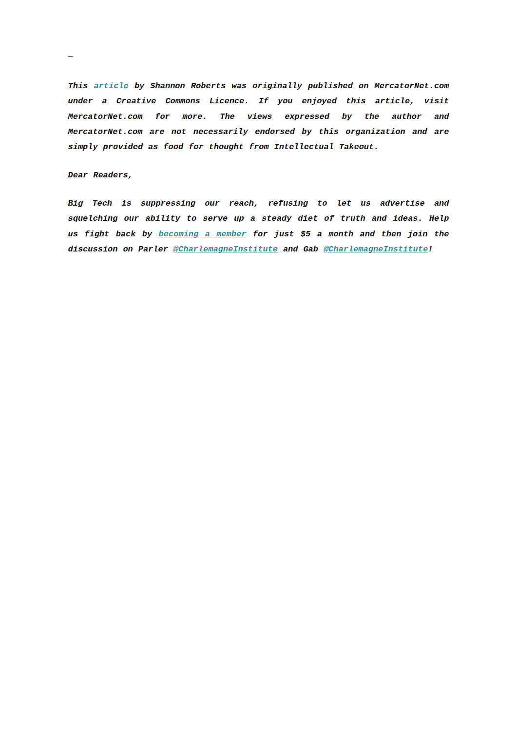_
This article by Shannon Roberts was originally published on MercatorNet.com under a Creative Commons Licence. If you enjoyed this article, visit MercatorNet.com for more. The views expressed by the author and MercatorNet.com are not necessarily endorsed by this organization and are simply provided as food for thought from Intellectual Takeout.
Dear Readers,
Big Tech is suppressing our reach, refusing to let us advertise and squelching our ability to serve up a steady diet of truth and ideas. Help us fight back by becoming a member for just $5 a month and then join the discussion on Parler @CharlemagneInstitute and Gab @CharlemagneInstitute!